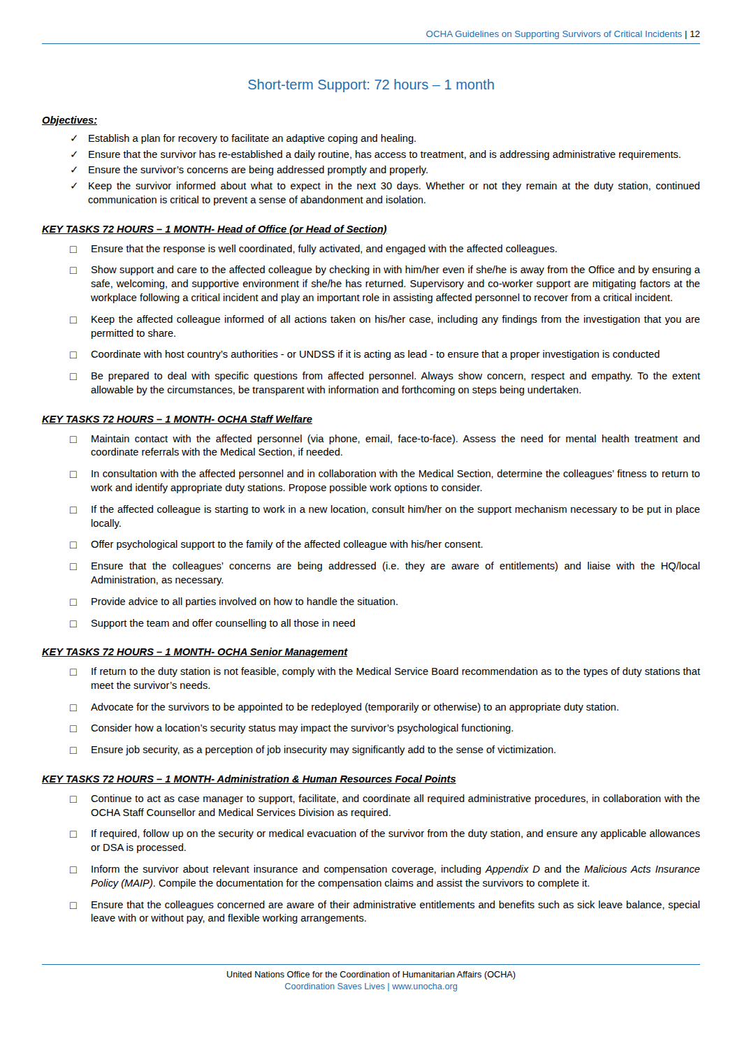OCHA Guidelines on Supporting Survivors of Critical Incidents | 12
Short-term Support: 72 hours – 1 month
Objectives:
Establish a plan for recovery to facilitate an adaptive coping and healing.
Ensure that the survivor has re-established a daily routine, has access to treatment, and is addressing administrative requirements.
Ensure the survivor’s concerns are being addressed promptly and properly.
Keep the survivor informed about what to expect in the next 30 days. Whether or not they remain at the duty station, continued communication is critical to prevent a sense of abandonment and isolation.
KEY TASKS 72 HOURS – 1 MONTH- Head of Office (or Head of Section)
Ensure that the response is well coordinated, fully activated, and engaged with the affected colleagues.
Show support and care to the affected colleague by checking in with him/her even if she/he is away from the Office and by ensuring a safe, welcoming, and supportive environment if she/he has returned. Supervisory and co-worker support are mitigating factors at the workplace following a critical incident and play an important role in assisting affected personnel to recover from a critical incident.
Keep the affected colleague informed of all actions taken on his/her case, including any findings from the investigation that you are permitted to share.
Coordinate with host country’s authorities - or UNDSS if it is acting as lead - to ensure that a proper investigation is conducted
Be prepared to deal with specific questions from affected personnel. Always show concern, respect and empathy. To the extent allowable by the circumstances, be transparent with information and forthcoming on steps being undertaken.
KEY TASKS 72 HOURS – 1 MONTH- OCHA Staff Welfare
Maintain contact with the affected personnel (via phone, email, face-to-face). Assess the need for mental health treatment and coordinate referrals with the Medical Section, if needed.
In consultation with the affected personnel and in collaboration with the Medical Section, determine the colleagues’ fitness to return to work and identify appropriate duty stations. Propose possible work options to consider.
If the affected colleague is starting to work in a new location, consult him/her on the support mechanism necessary to be put in place locally.
Offer psychological support to the family of the affected colleague with his/her consent.
Ensure that the colleagues’ concerns are being addressed (i.e. they are aware of entitlements) and liaise with the HQ/local Administration, as necessary.
Provide advice to all parties involved on how to handle the situation.
Support the team and offer counselling to all those in need
KEY TASKS 72 HOURS – 1 MONTH- OCHA Senior Management
If return to the duty station is not feasible, comply with the Medical Service Board recommendation as to the types of duty stations that meet the survivor’s needs.
Advocate for the survivors to be appointed to be redeployed (temporarily or otherwise) to an appropriate duty station.
Consider how a location’s security status may impact the survivor’s psychological functioning.
Ensure job security, as a perception of job insecurity may significantly add to the sense of victimization.
KEY TASKS 72 HOURS – 1 MONTH- Administration & Human Resources Focal Points
Continue to act as case manager to support, facilitate, and coordinate all required administrative procedures, in collaboration with the OCHA Staff Counsellor and Medical Services Division as required.
If required, follow up on the security or medical evacuation of the survivor from the duty station, and ensure any applicable allowances or DSA is processed.
Inform the survivor about relevant insurance and compensation coverage, including Appendix D and the Malicious Acts Insurance Policy (MAIP). Compile the documentation for the compensation claims and assist the survivors to complete it.
Ensure that the colleagues concerned are aware of their administrative entitlements and benefits such as sick leave balance, special leave with or without pay, and flexible working arrangements.
United Nations Office for the Coordination of Humanitarian Affairs (OCHA)
Coordination Saves Lives | www.unocha.org